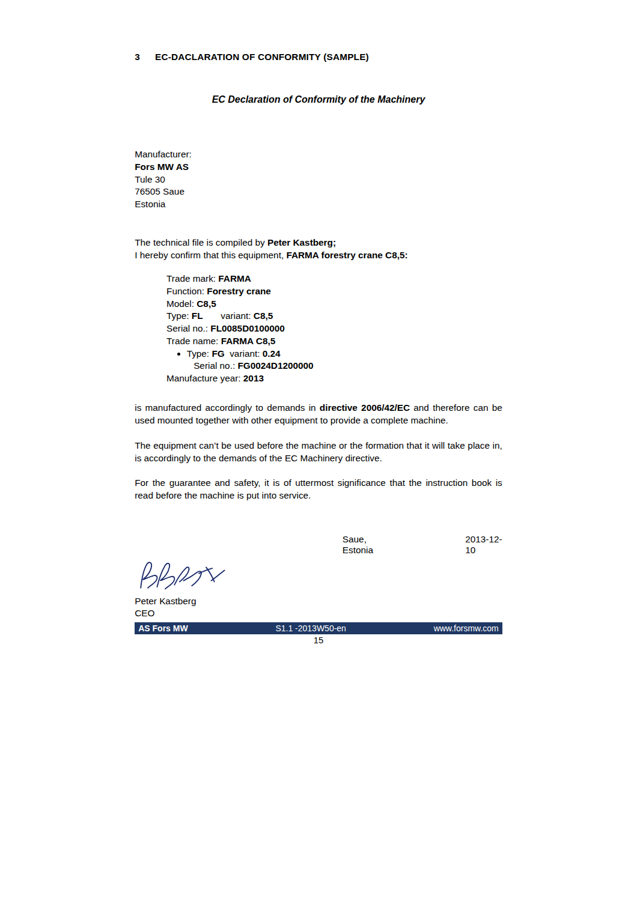3 EC-DACLARATION OF CONFORMITY (SAMPLE)
EC Declaration of Conformity of the Machinery
Manufacturer:
Fors MW AS
Tule 30
76505 Saue
Estonia
The technical file is compiled by Peter Kastberg;
I hereby confirm that this equipment, FARMA forestry crane C8,5:
Trade mark: FARMA
Function: Forestry crane
Model: C8,5
Type: FL variant: C8,5
Serial no.: FL0085D0100000
Trade name: FARMA C8,5
Type: FG variant: 0.24
Serial no.: FG0024D1200000
Manufacture year: 2013
is manufactured accordingly to demands in directive 2006/42/EC and therefore can be used mounted together with other equipment to provide a complete machine.
The equipment can’t be used before the machine or the formation that it will take place in, is accordingly to the demands of the EC Machinery directive.
For the guarantee and safety, it is of uttermost significance that the instruction book is read before the machine is put into service.
Saue, Estonia 2013-12-10
Peter Kastberg
CEO
AS Fors MW S1.1 -2013W50-en www.forsmw.com
15